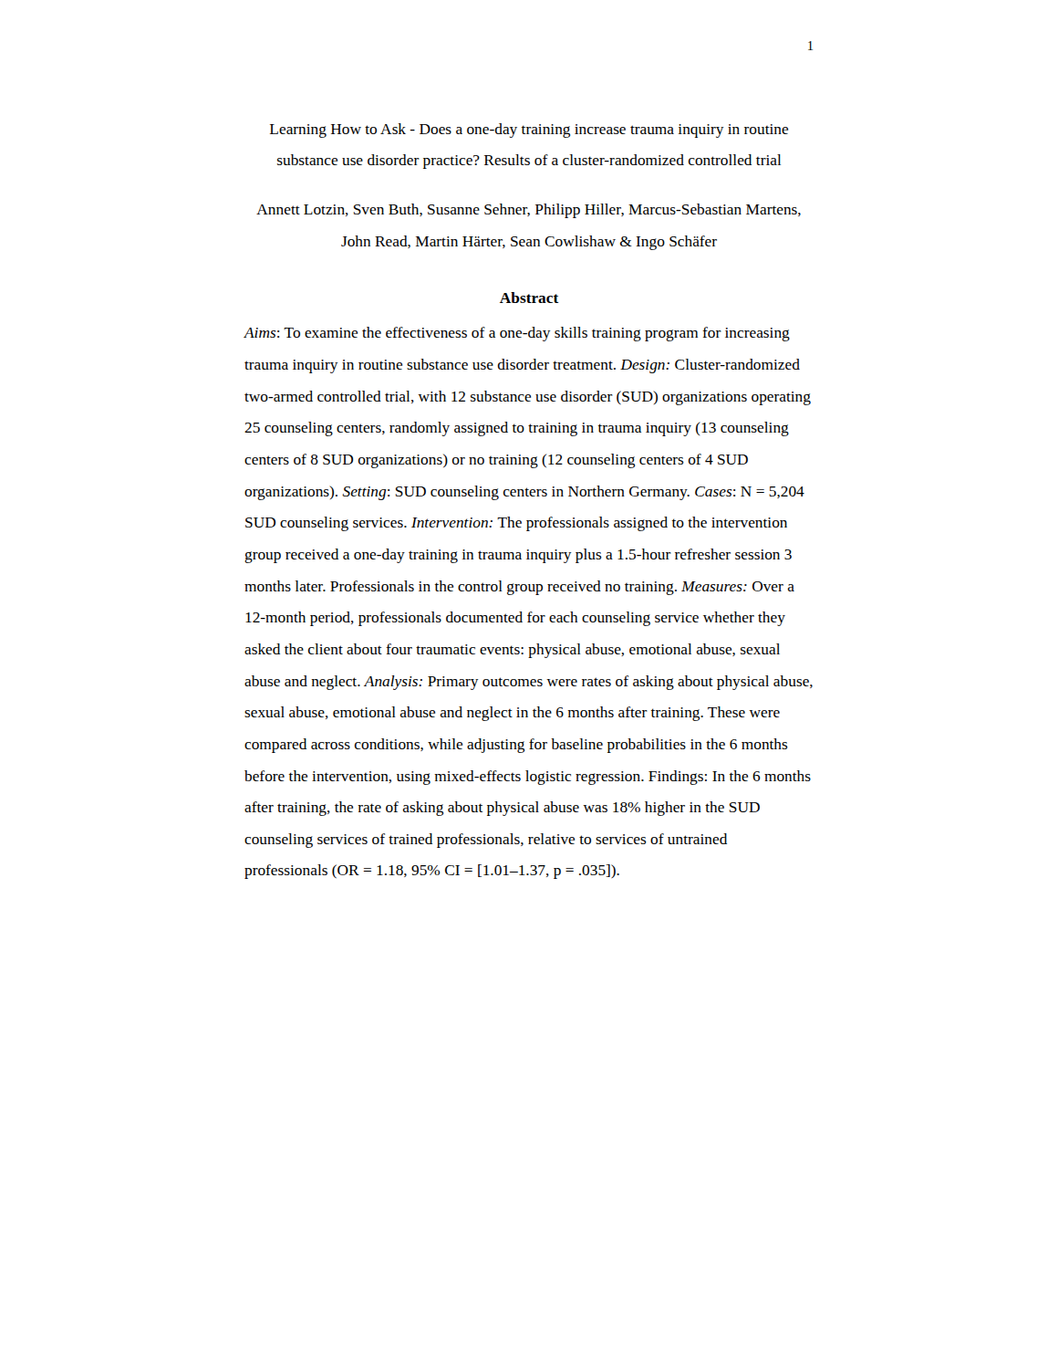1
Learning How to Ask - Does a one-day training increase trauma inquiry in routine substance use disorder practice? Results of a cluster-randomized controlled trial
Annett Lotzin, Sven Buth, Susanne Sehner, Philipp Hiller, Marcus-Sebastian Martens, John Read, Martin Härter, Sean Cowlishaw & Ingo Schäfer
Abstract
Aims: To examine the effectiveness of a one-day skills training program for increasing trauma inquiry in routine substance use disorder treatment. Design: Cluster-randomized two-armed controlled trial, with 12 substance use disorder (SUD) organizations operating 25 counseling centers, randomly assigned to training in trauma inquiry (13 counseling centers of 8 SUD organizations) or no training (12 counseling centers of 4 SUD organizations). Setting: SUD counseling centers in Northern Germany. Cases: N = 5,204 SUD counseling services. Intervention: The professionals assigned to the intervention group received a one-day training in trauma inquiry plus a 1.5-hour refresher session 3 months later. Professionals in the control group received no training. Measures: Over a 12-month period, professionals documented for each counseling service whether they asked the client about four traumatic events: physical abuse, emotional abuse, sexual abuse and neglect. Analysis: Primary outcomes were rates of asking about physical abuse, sexual abuse, emotional abuse and neglect in the 6 months after training. These were compared across conditions, while adjusting for baseline probabilities in the 6 months before the intervention, using mixed-effects logistic regression. Findings: In the 6 months after training, the rate of asking about physical abuse was 18% higher in the SUD counseling services of trained professionals, relative to services of untrained professionals (OR = 1.18, 95% CI = [1.01–1.37, p = .035]).